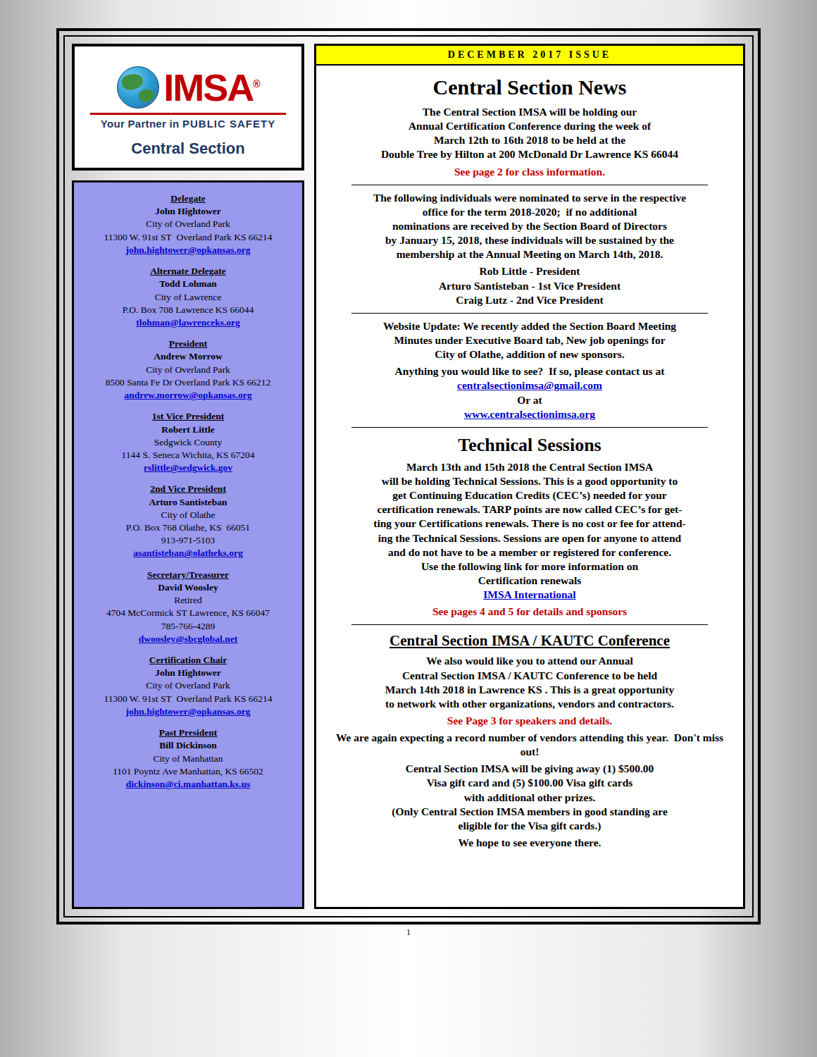IMSA®
Your Partner in PUBLIC SAFETY
Central Section
Delegate
John Hightower
City of Overland Park
11300 W. 91st ST Overland Park KS 66214
john.hightower@opkansas.org
Alternate Delegate
Todd Lohman
City of Lawrence
P.O. Box 708 Lawrence KS 66044
tlohman@lawrenceks.org
President
Andrew Morrow
City of Overland Park
8500 Santa Fe Dr Overland Park KS 66212
andrew.morrow@opkansas.org
1st Vice President
Robert Little
Sedgwick County
1144 S. Seneca Wichita, KS 67204
rslittle@sedgwick.gov
2nd Vice President
Arturo Santisteban
City of Olathe
P.O. Box 768 Olathe, KS 66051
913-971-5103
asantisteban@olatheks.org
Secretary/Treasurer
David Woosley
Retired
4704 McCormick ST Lawrence, KS 66047
785-766-4289
dwoosley@sbcglobal.net
Certification Chair
John Hightower
City of Overland Park
11300 W. 91st ST Overland Park KS 66214
john.hightower@opkansas.org
Past President
Bill Dickinson
City of Manhattan
1101 Poyntz Ave Manhattan, KS 66502
dickinson@ci.manhattan.ks.us
DECEMBER 2017 ISSUE
Central Section News
The Central Section IMSA will be holding our
Annual Certification Conference during the week of
March 12th to 16th 2018 to be held at the
Double Tree by Hilton at 200 McDonald Dr Lawrence KS 66044
See page 2 for class information.
The following individuals were nominated to serve in the respective
office for the term 2018-2020; if no additional
nominations are received by the Section Board of Directors
by January 15, 2018, these individuals will be sustained by the
membership at the Annual Meeting on March 14th, 2018.
Rob Little - President
Arturo Santisteban - 1st Vice President
Craig Lutz - 2nd Vice President
Website Update: We recently added the Section Board Meeting
Minutes under Executive Board tab, New job openings for
City of Olathe, addition of new sponsors.
Anything you would like to see? If so, please contact us at
centralsectionimsa@gmail.com
Or at
www.centralsectionimsa.org
Technical Sessions
March 13th and 15th 2018 the Central Section IMSA
will be holding Technical Sessions. This is a good opportunity to
get Continuing Education Credits (CEC’s) needed for your
certification renewals. TARP points are now called CEC’s for get-
ting your Certifications renewals. There is no cost or fee for attend-
ing the Technical Sessions. Sessions are open for anyone to attend
and do not have to be a member or registered for conference.
Use the following link for more information on
Certification renewals
IMSA International
See pages 4 and 5 for details and sponsors
Central Section IMSA / KAUTC Conference
We also would like you to attend our Annual
Central Section IMSA / KAUTC Conference to be held
March 14th 2018 in Lawrence KS . This is a great opportunity
to network with other organizations, vendors and contractors.
See Page 3 for speakers and details.
We are again expecting a record number of vendors attending this year. Don't miss out!
Central Section IMSA will be giving away (1) $500.00
Visa gift card and (5) $100.00 Visa gift cards
with additional other prizes.
(Only Central Section IMSA members in good standing are
eligible for the Visa gift cards.)
We hope to see everyone there.
1